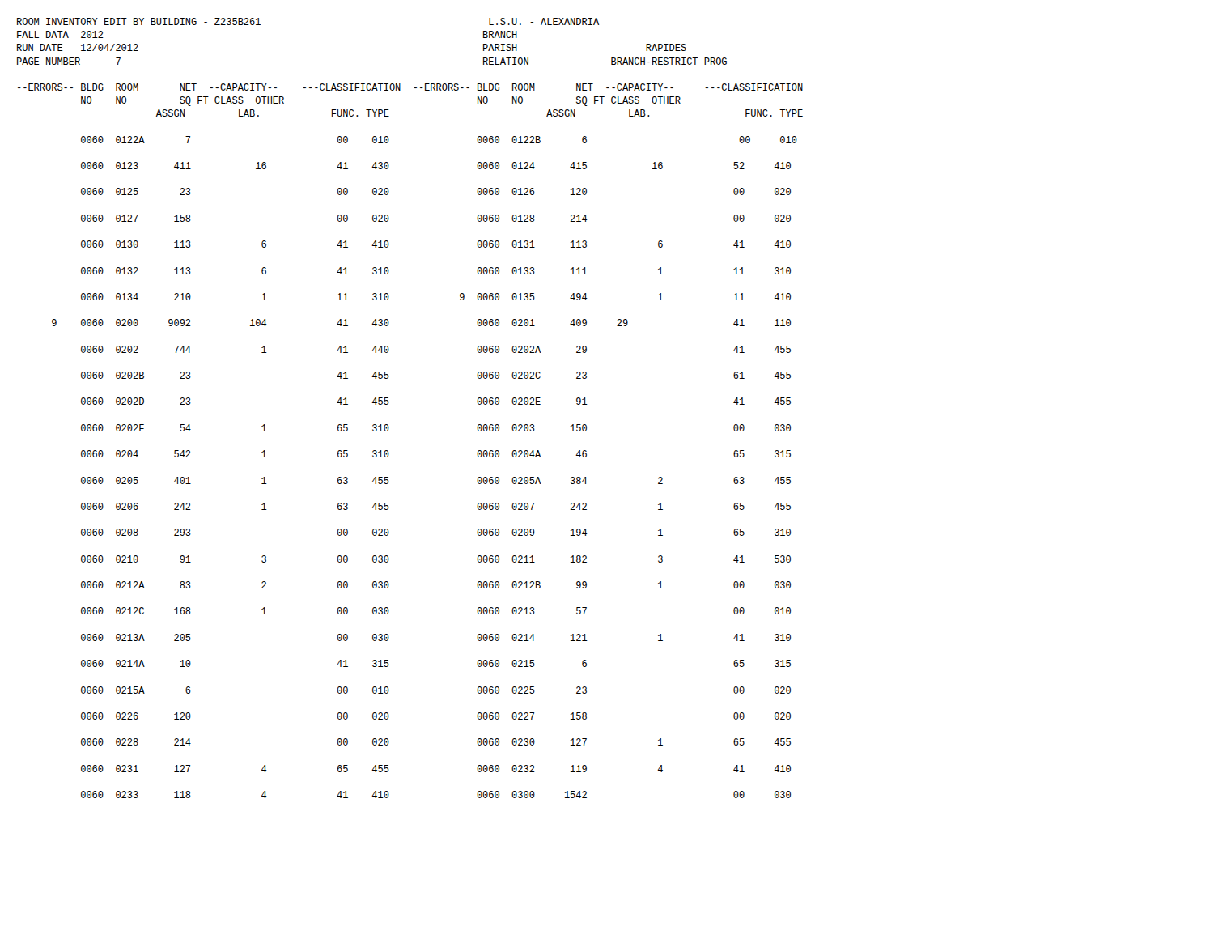ROOM INVENTORY EDIT BY BUILDING - Z235B261                                       L.S.U. - ALEXANDRIA
FALL DATA  2012                                                                 BRANCH
RUN DATE   12/04/2012                                                           PARISH                      RAPIDES
PAGE NUMBER      7                                                              RELATION              BRANCH-RESTRICT PROG

--ERRORS-- BLDG  ROOM       NET  --CAPACITY--    ---CLASSIFICATION  --ERRORS-- BLDG  ROOM       NET  --CAPACITY--     ---CLASSIFICATION
           NO    NO         SQ FT CLASS  OTHER                                 NO    NO         SQ FT CLASS  OTHER
                        ASSGN         LAB.            FUNC. TYPE                           ASSGN         LAB.                FUNC. TYPE

           0060  0122A       7                         00    010               0060  0122B       6                          00     010

           0060  0123      411           16            41    430               0060  0124      415           16            52     410

           0060  0125       23                         00    020               0060  0126      120                         00     020

           0060  0127      158                         00    020               0060  0128      214                         00     020

           0060  0130      113            6            41    410               0060  0131      113            6            41     410

           0060  0132      113            6            41    310               0060  0133      111            1            11     310

           0060  0134      210            1            11    310            9  0060  0135      494            1            11     410

      9    0060  0200     9092          104            41    430               0060  0201      409     29                  41     110

           0060  0202      744            1            41    440               0060  0202A      29                         41     455

           0060  0202B      23                         41    455               0060  0202C      23                         61     455

           0060  0202D      23                         41    455               0060  0202E      91                         41     455

           0060  0202F      54            1            65    310               0060  0203      150                         00     030

           0060  0204      542            1            65    310               0060  0204A      46                         65     315

           0060  0205      401            1            63    455               0060  0205A     384            2            63     455

           0060  0206      242            1            63    455               0060  0207      242            1            65     455

           0060  0208      293                         00    020               0060  0209      194            1            65     310

           0060  0210       91            3            00    030               0060  0211      182            3            41     530

           0060  0212A      83            2            00    030               0060  0212B      99            1            00     030

           0060  0212C     168            1            00    030               0060  0213       57                         00     010

           0060  0213A     205                         00    030               0060  0214      121            1            41     310

           0060  0214A      10                         41    315               0060  0215        6                         65     315

           0060  0215A       6                         00    010               0060  0225       23                         00     020

           0060  0226      120                         00    020               0060  0227      158                         00     020

           0060  0228      214                         00    020               0060  0230      127            1            65     455

           0060  0231      127            4            65    455               0060  0232      119            4            41     410

           0060  0233      118            4            41    410               0060  0300     1542                         00     030